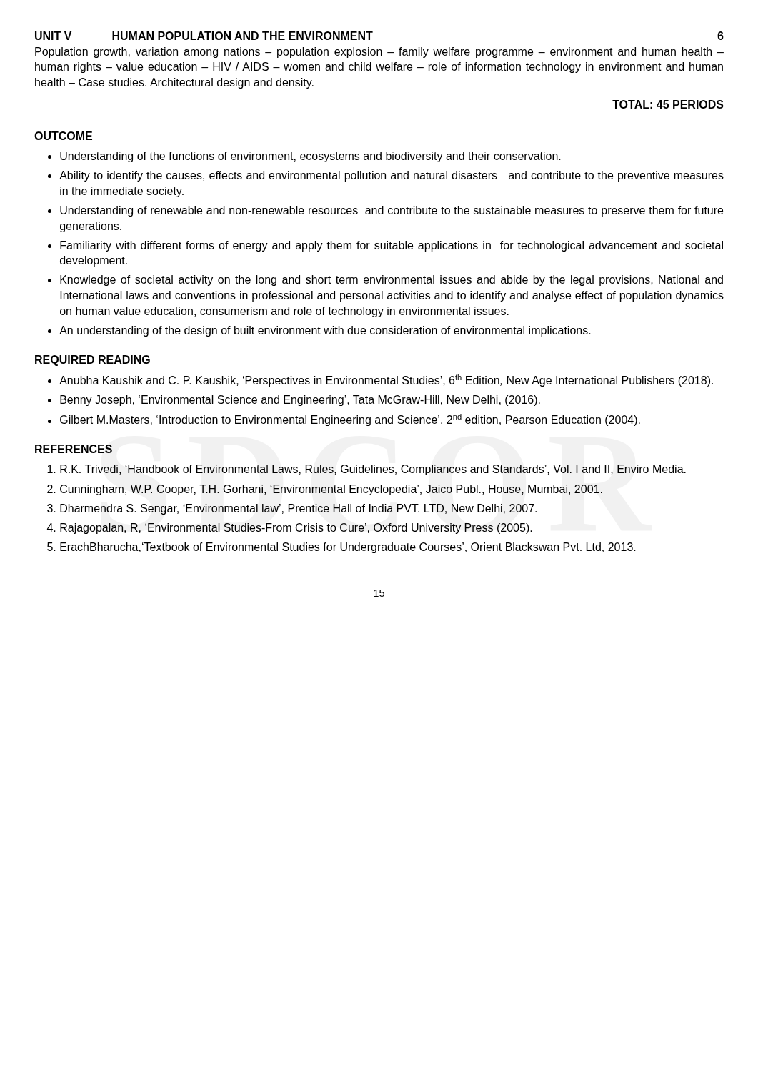SDCOR
UNIT V HUMAN POPULATION AND THE ENVIRONMENT 6
Population growth, variation among nations – population explosion – family welfare programme – environment and human health – human rights – value education – HIV / AIDS – women and child welfare – role of information technology in environment and human health – Case studies. Architectural design and density.
TOTAL: 45 PERIODS
OUTCOME
Understanding of the functions of environment, ecosystems and biodiversity and their conservation.
Ability to identify the causes, effects and environmental pollution and natural disasters and contribute to the preventive measures in the immediate society.
Understanding of renewable and non-renewable resources and contribute to the sustainable measures to preserve them for future generations.
Familiarity with different forms of energy and apply them for suitable applications in for technological advancement and societal development.
Knowledge of societal activity on the long and short term environmental issues and abide by the legal provisions, National and International laws and conventions in professional and personal activities and to identify and analyse effect of population dynamics on human value education, consumerism and role of technology in environmental issues.
An understanding of the design of built environment with due consideration of environmental implications.
REQUIRED READING
Anubha Kaushik and C. P. Kaushik, ‘Perspectives in Environmental Studies’, 6th Edition, New Age International Publishers (2018).
Benny Joseph, ‘Environmental Science and Engineering’, Tata McGraw-Hill, New Delhi, (2016).
Gilbert M.Masters, ‘Introduction to Environmental Engineering and Science’, 2nd edition, Pearson Education (2004).
REFERENCES
R.K. Trivedi, ‘Handbook of Environmental Laws, Rules, Guidelines, Compliances and Standards’, Vol. I and II, Enviro Media.
Cunningham, W.P. Cooper, T.H. Gorhani, ‘Environmental Encyclopedia’, Jaico Publ., House, Mumbai, 2001.
Dharmendra S. Sengar, ‘Environmental law’, Prentice Hall of India PVT. LTD, New Delhi, 2007.
Rajagopalan, R, ‘Environmental Studies-From Crisis to Cure’, Oxford University Press (2005).
ErachBharucha,‘Textbook of Environmental Studies for Undergraduate Courses’, Orient Blackswan Pvt. Ltd, 2013.
15